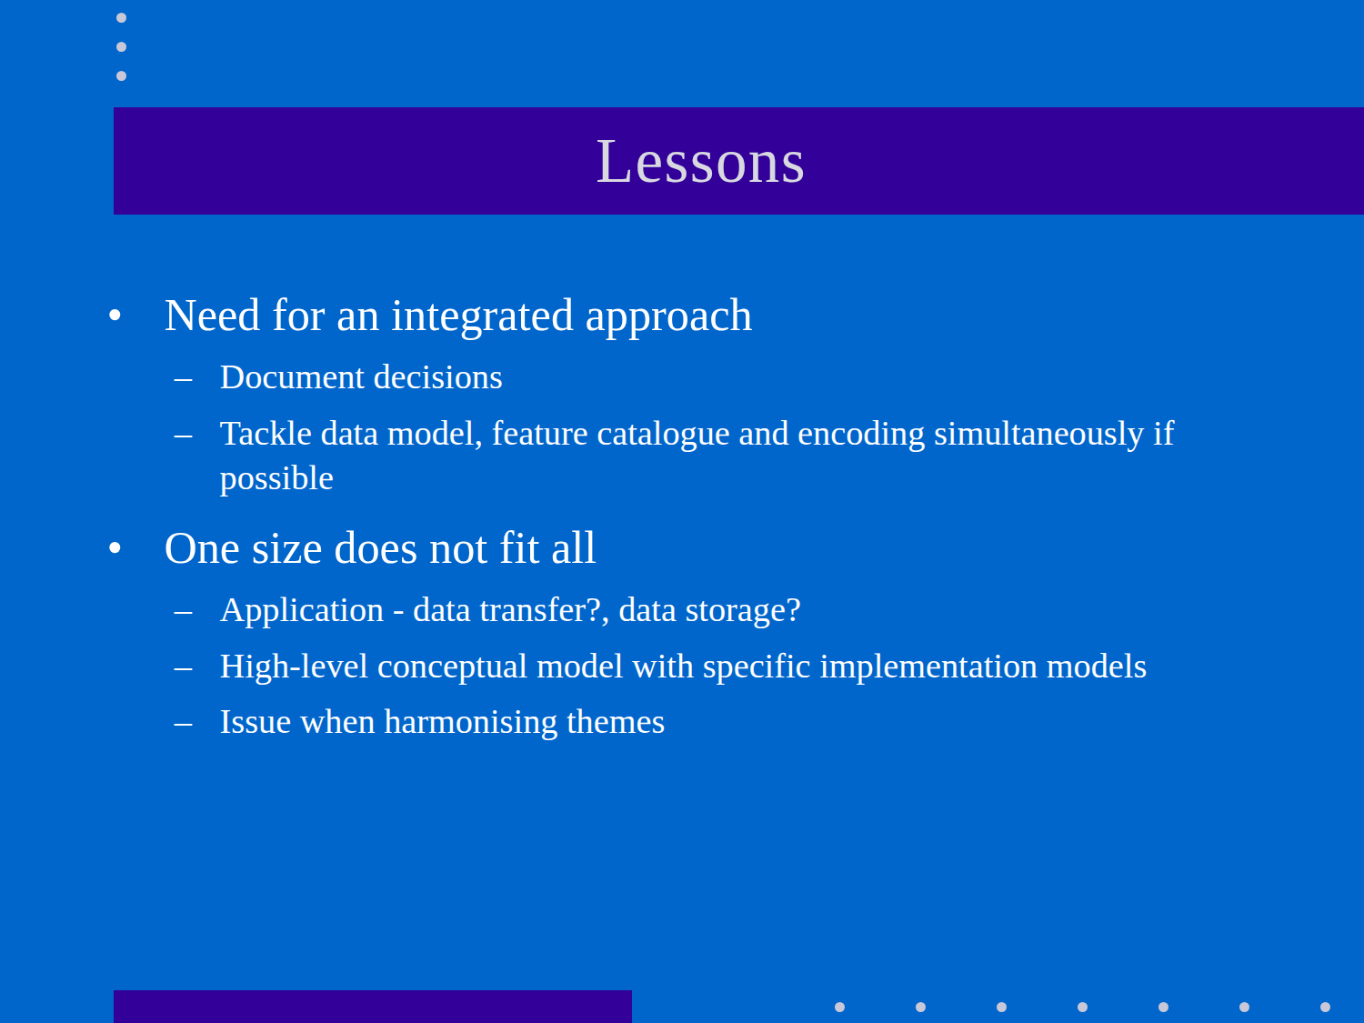Lessons
Need for an integrated approach
Document decisions
Tackle data model, feature catalogue and encoding simultaneously if possible
One size does not fit all
Application - data transfer?, data storage?
High-level conceptual model with specific implementation models
Issue when harmonising themes